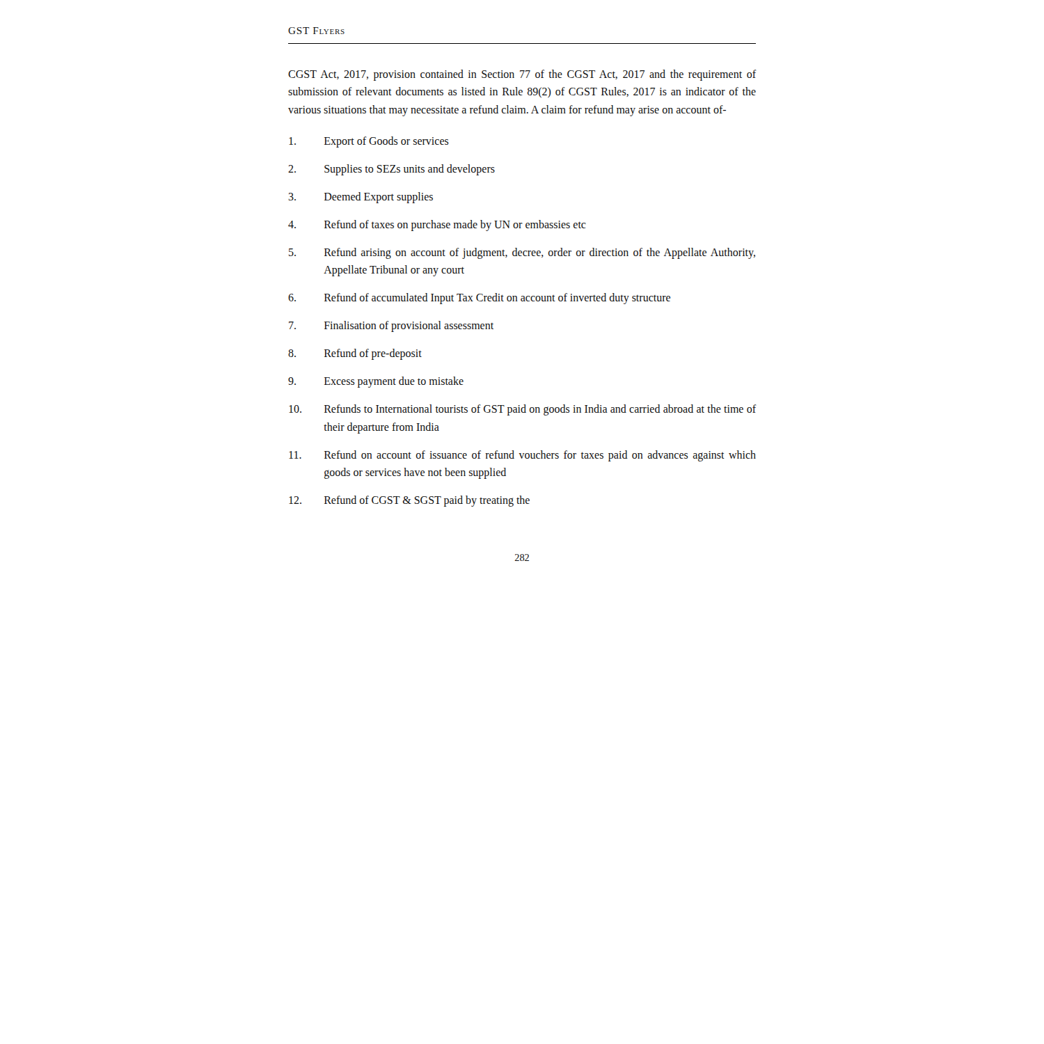GST Flyers
CGST Act, 2017, provision contained in Section 77 of the CGST Act, 2017 and the requirement of submission of relevant documents as listed in Rule 89(2) of CGST Rules, 2017 is an indicator of the various situations that may necessitate a refund claim. A claim for refund may arise on account of-
Export of Goods or services
Supplies to SEZs units and developers
Deemed Export supplies
Refund of taxes on purchase made by UN or embassies etc
Refund arising on account of judgment, decree, order or direction of the Appellate Authority, Appellate Tribunal or any court
Refund of accumulated Input Tax Credit on account of inverted duty structure
Finalisation of provisional assessment
Refund of pre-deposit
Excess payment due to mistake
Refunds to International tourists of GST paid on goods in India and carried abroad at the time of their departure from India
Refund on account of issuance of refund vouchers for taxes paid on advances against which goods or services have not been supplied
Refund of CGST & SGST paid by treating the
282